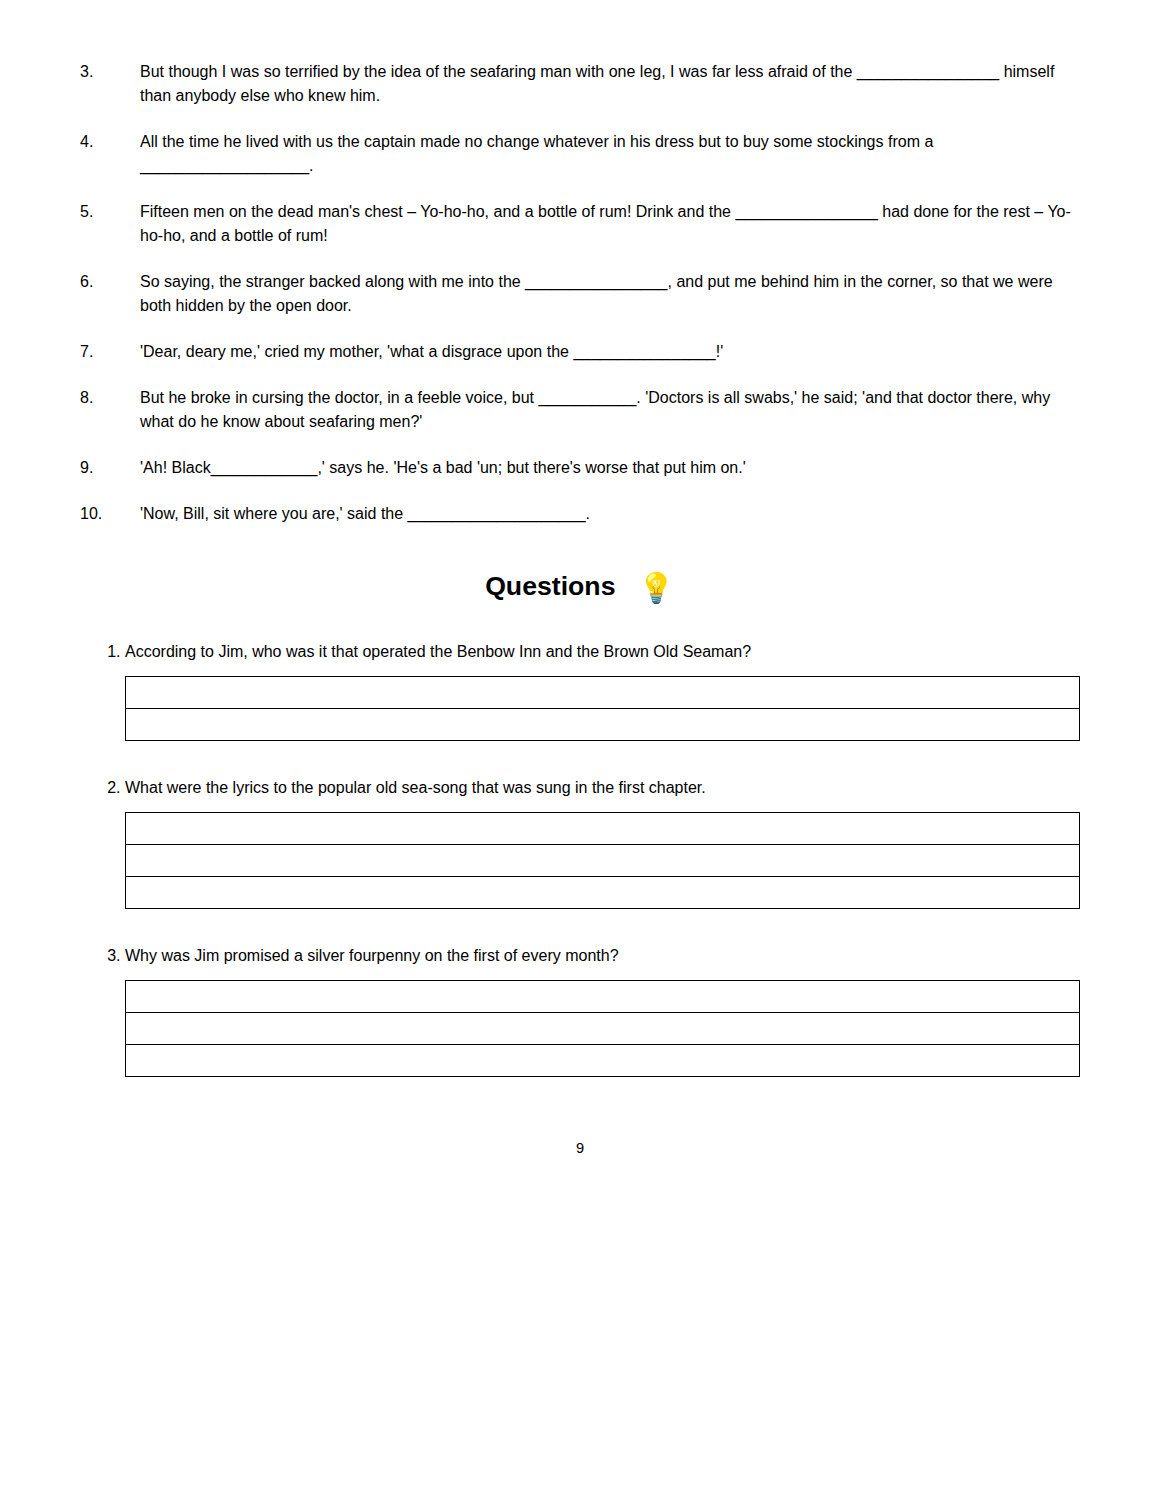3. But though I was so terrified by the idea of the seafaring man with one leg, I was far less afraid of the ________________ himself than anybody else who knew him.
4. All the time he lived with us the captain made no change whatever in his dress but to buy some stockings from a ___________________.
5. Fifteen men on the dead man's chest – Yo-ho-ho, and a bottle of rum! Drink and the ________________ had done for the rest – Yo-ho-ho, and a bottle of rum!
6. So saying, the stranger backed along with me into the ________________, and put me behind him in the corner, so that we were both hidden by the open door.
7. 'Dear, deary me,' cried my mother, 'what a disgrace upon the ________________!'
8. But he broke in cursing the doctor, in a feeble voice, but ___________. 'Doctors is all swabs,' he said; 'and that doctor there, why what do he know about seafaring men?'
9. 'Ah! Black____________,' says he. 'He's a bad 'un; but there's worse that put him on.'
10. 'Now, Bill, sit where you are,' said the ____________________.
Questions 💡
According to Jim, who was it that operated the Benbow Inn and the Brown Old Seaman?
What were the lyrics to the popular old sea-song that was sung in the first chapter.
Why was Jim promised a silver fourpenny on the first of every month?
9